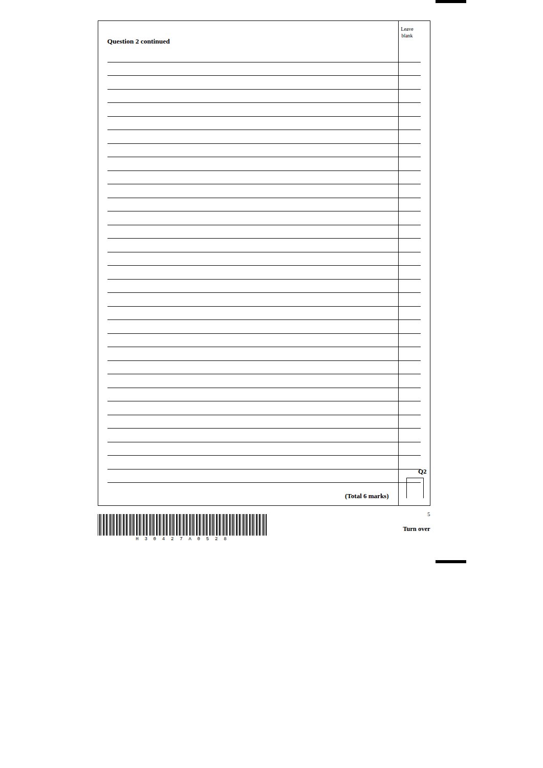Leave
blank
Question 2 continued
Q2
(Total 6 marks)
H 3 0 4 2 7 A 0 5 2 8
5
Turn over